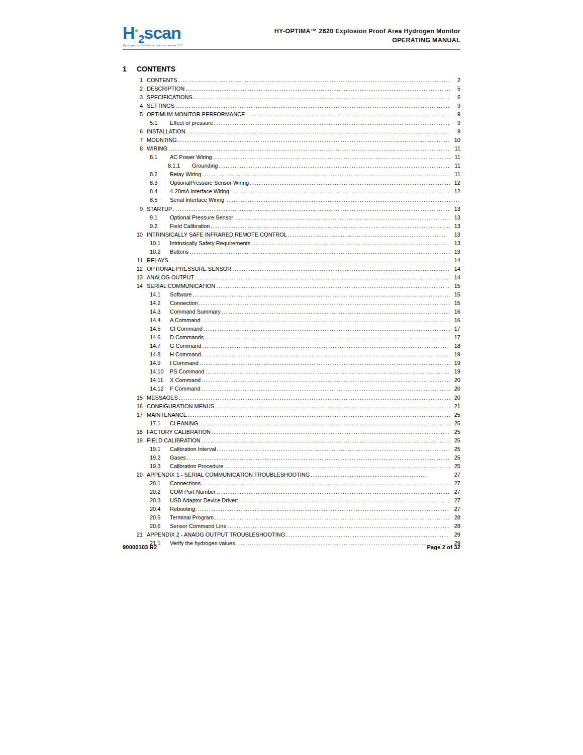H●2scan
Hydrogen is the future, we can sense it!™
HY-OPTIMA™ 2620 Explosion Proof Area Hydrogen Monitor
OPERATING MANUAL
1 CONTENTS
1 CONTENTS ........................................................................................................................................... 2
2 DESCRIPTION ..................................................................................................................................... 5
3 SPECIFICATIONS ................................................................................................................................ 6
4 SETTINGS ............................................................................................................................................. 9
5 OPTIMUM MONITOR PERFORMANCE ................................................................................................. 9
5.1 Effect of pressure ............................................................................................................. 9
6 INSTALLATION ..................................................................................................................................... 9
7 MOUNTING ......................................................................................................................................... 10
8 WIRING ................................................................................................................................................ 11
8.1 AC Power Wiring .............................................................................................................. 11
8.1.1 Grounding ............................................................................................................. 11
8.2 Relay Wiring ..................................................................................................................... 11
8.3 OptionalPressure Sensor Wiring .............................................................................................. 12
8.4 4-20mA Interface Wiring ..................................................................................................... 12
8.5 Serial Interface Wiring ....................................................................................................... 12
9 STARTUP ............................................................................................................................................. 13
9.1 Optional Pressure Sensor ................................................................................................. 13
9.2 Field Calibration ................................................................................................................ 13
10 INTRINSICALLY SAFE INFRARED REMOTE CONTROL ..................................................................... 13
10.1 Intrinsically Safety Requirements .............................................................................................. 13
10.2 Buttons ............................................................................................................................. 13
11 RELAYS ................................................................................................................................................ 14
12 OPTIONAL PRESSURE SENSOR ..................................................................................................... 14
13 ANALOG OUTPUT ................................................................................................................................ 14
14 SERIAL COMMUNICATION ................................................................................................................. 15
14.1 Software ............................................................................................................................ 15
14.2 Connection ......................................................................................................................... 15
14.3 Command Summary ......................................................................................................... 16
14.4 A Command ..................................................................................................................... 16
14.5 CI Command ..................................................................................................................... 17
14.6 D Commands .................................................................................................................... 17
14.7 G Command ..................................................................................................................... 18
14.8 H Command ..................................................................................................................... 19
14.9 I Command ......................................................................................................................... 19
14.10 PS Command .................................................................................................................... 19
14.11 X Command ..................................................................................................................... 20
14.12 F Command ...................................................................................................................... 20
15 MESSAGES ......................................................................................................................................... 20
16 CONFIGURATION MENUS .................................................................................................................. 21
17 MAINTENANCE .................................................................................................................................. 25
17.1 CLEANING ......................................................................................................................... 25
18 FACTORY CALIBRATION .................................................................................................................... 25
19 FIELD CALIBRATION ........................................................................................................................... 25
19.1 Calibration Interval ............................................................................................................. 25
19.2 Gases ................................................................................................................................ 25
19.3 Calibration Procedure ......................................................................................................... 25
20 APPENDIX 1 - SERIAL COMMUNICATION TROUBLESHOOTING ................................................... 27
20.1 Connections ....................................................................................................................... 27
20.2 COM Port Number ............................................................................................................ 27
20.3 USB Adaptor Device Driver: ................................................................................................ 27
20.4 Rebooting: .......................................................................................................................... 27
20.5 Terminal Program .............................................................................................................. 28
20.6 Sensor Command Line ....................................................................................................... 28
21 APPENDIX 2 - ANAOG OUTPUT TROUBLESHOOTING ....................................................................... 29
21.1 Verify the hydrogen values ................................................................................................... 29
90000103 R2
Page 2 of 32